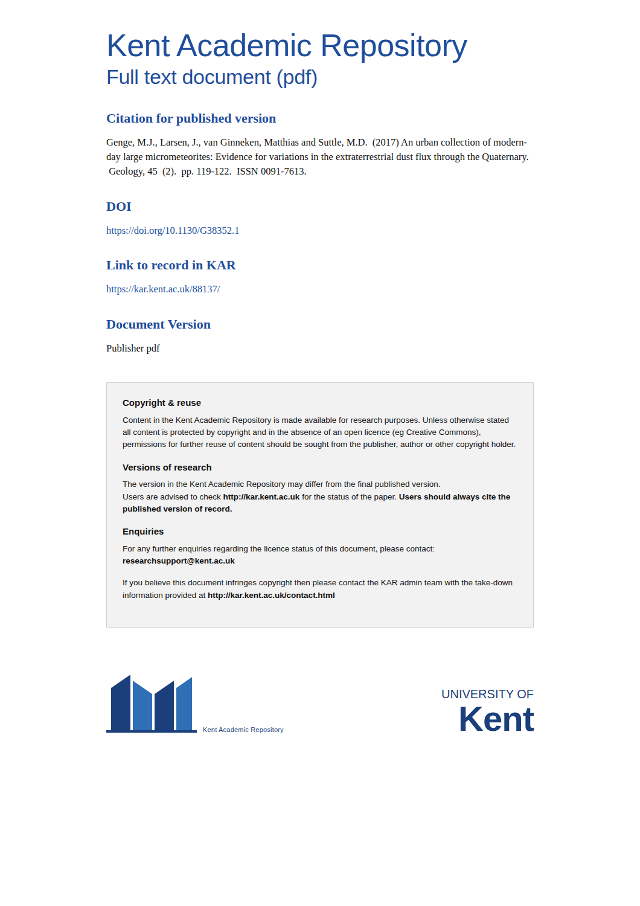Kent Academic Repository
Full text document (pdf)
Citation for published version
Genge, M.J., Larsen, J., van Ginneken, Matthias and Suttle, M.D. (2017) An urban collection of modern-day large micrometeorites: Evidence for variations in the extraterrestrial dust flux through the Quaternary. Geology, 45 (2). pp. 119-122. ISSN 0091-7613.
DOI
https://doi.org/10.1130/G38352.1
Link to record in KAR
https://kar.kent.ac.uk/88137/
Document Version
Publisher pdf
Copyright & reuse
Content in the Kent Academic Repository is made available for research purposes. Unless otherwise stated all content is protected by copyright and in the absence of an open licence (eg Creative Commons), permissions for further reuse of content should be sought from the publisher, author or other copyright holder.
Versions of research
The version in the Kent Academic Repository may differ from the final published version.
Users are advised to check http://kar.kent.ac.uk for the status of the paper. Users should always cite the published version of record.
Enquiries
For any further enquiries regarding the licence status of this document, please contact:
researchsupport@kent.ac.uk
If you believe this document infringes copyright then please contact the KAR admin team with the take-down information provided at http://kar.kent.ac.uk/contact.html
Kent Academic Repository
UNIVERSITY OF Kent